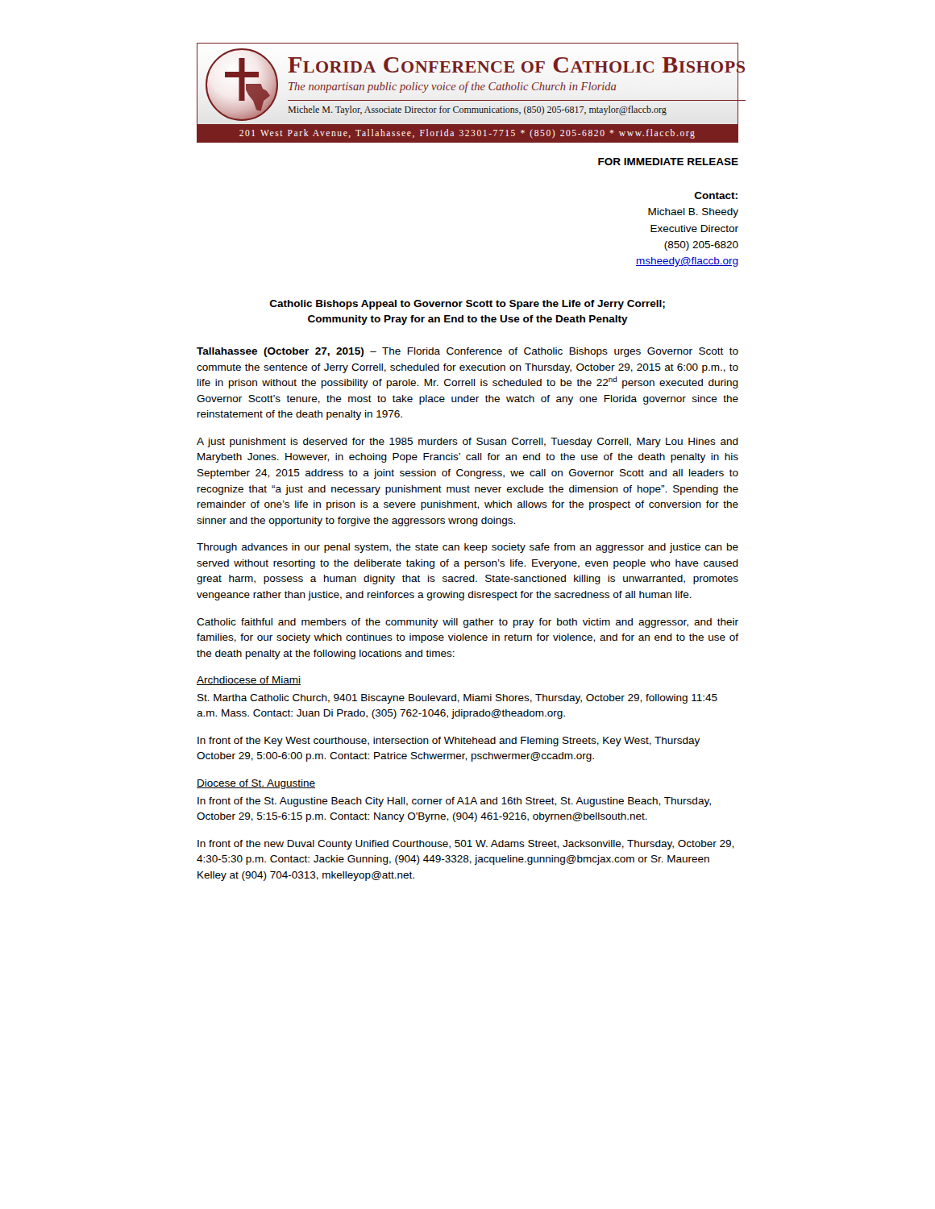FLORIDA CONFERENCE OF CATHOLIC BISHOPS
The nonpartisan public policy voice of the Catholic Church in Florida
Michele M. Taylor, Associate Director for Communications, (850) 205-6817, mtaylor@flaccb.org
201 West Park Avenue, Tallahassee, Florida 32301-7715 * (850) 205-6820 * www.flaccb.org
FOR IMMEDIATE RELEASE
Contact:
Michael B. Sheedy
Executive Director
(850) 205-6820
msheedy@flaccb.org
Catholic Bishops Appeal to Governor Scott to Spare the Life of Jerry Correll;
Community to Pray for an End to the Use of the Death Penalty
Tallahassee (October 27, 2015) – The Florida Conference of Catholic Bishops urges Governor Scott to commute the sentence of Jerry Correll, scheduled for execution on Thursday, October 29, 2015 at 6:00 p.m., to life in prison without the possibility of parole. Mr. Correll is scheduled to be the 22nd person executed during Governor Scott’s tenure, the most to take place under the watch of any one Florida governor since the reinstatement of the death penalty in 1976.
A just punishment is deserved for the 1985 murders of Susan Correll, Tuesday Correll, Mary Lou Hines and Marybeth Jones. However, in echoing Pope Francis’ call for an end to the use of the death penalty in his September 24, 2015 address to a joint session of Congress, we call on Governor Scott and all leaders to recognize that “a just and necessary punishment must never exclude the dimension of hope”. Spending the remainder of one’s life in prison is a severe punishment, which allows for the prospect of conversion for the sinner and the opportunity to forgive the aggressors wrong doings.
Through advances in our penal system, the state can keep society safe from an aggressor and justice can be served without resorting to the deliberate taking of a person’s life. Everyone, even people who have caused great harm, possess a human dignity that is sacred. State-sanctioned killing is unwarranted, promotes vengeance rather than justice, and reinforces a growing disrespect for the sacredness of all human life.
Catholic faithful and members of the community will gather to pray for both victim and aggressor, and their families, for our society which continues to impose violence in return for violence, and for an end to the use of the death penalty at the following locations and times:
Archdiocese of Miami
St. Martha Catholic Church, 9401 Biscayne Boulevard, Miami Shores, Thursday, October 29, following 11:45 a.m. Mass. Contact: Juan Di Prado, (305) 762-1046, jdiprado@theadom.org.
In front of the Key West courthouse, intersection of Whitehead and Fleming Streets, Key West, Thursday October 29, 5:00-6:00 p.m. Contact: Patrice Schwermer, pschwermer@ccadm.org.
Diocese of St. Augustine
In front of the St. Augustine Beach City Hall, corner of A1A and 16th Street, St. Augustine Beach, Thursday, October 29, 5:15-6:15 p.m. Contact: Nancy O'Byrne, (904) 461-9216, obyrnen@bellsouth.net.
In front of the new Duval County Unified Courthouse, 501 W. Adams Street, Jacksonville, Thursday, October 29, 4:30-5:30 p.m. Contact: Jackie Gunning, (904) 449-3328, jacqueline.gunning@bmcjax.com or Sr. Maureen Kelley at (904) 704-0313, mkelleyop@att.net.